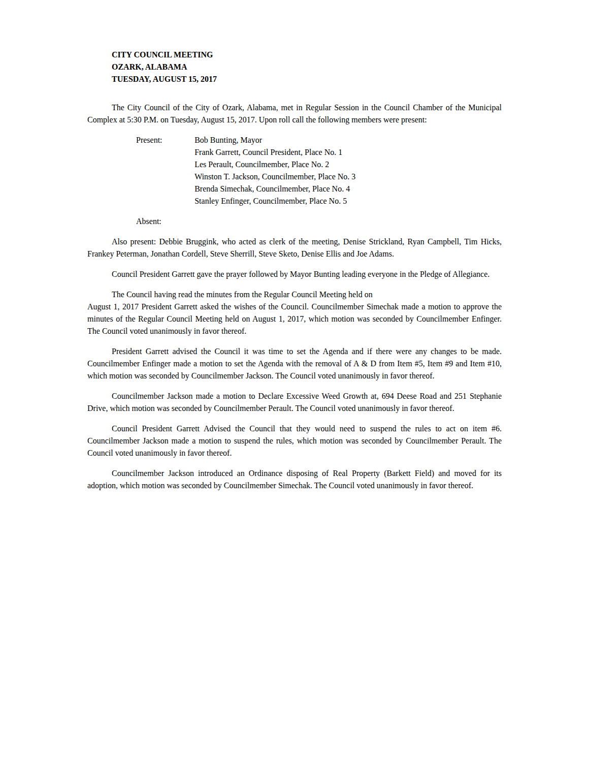CITY COUNCIL MEETING
OZARK, ALABAMA
TUESDAY, AUGUST 15, 2017
The City Council of the City of Ozark, Alabama, met in Regular Session in the Council Chamber of the Municipal Complex at 5:30 P.M. on Tuesday, August 15, 2017. Upon roll call the following members were present:
Present:
Bob Bunting, Mayor
Frank Garrett, Council President, Place No. 1
Les Perault, Councilmember, Place No. 2
Winston T. Jackson, Councilmember, Place No. 3
Brenda Simechak, Councilmember, Place No. 4
Stanley Enfinger, Councilmember, Place No. 5
Absent:
Also present: Debbie Bruggink, who acted as clerk of the meeting, Denise Strickland, Ryan Campbell, Tim Hicks, Frankey Peterman, Jonathan Cordell, Steve Sherrill, Steve Sketo, Denise Ellis and Joe Adams.
Council President Garrett gave the prayer followed by Mayor Bunting leading everyone in the Pledge of Allegiance.
The Council having read the minutes from the Regular Council Meeting held on
August 1, 2017 President Garrett asked the wishes of the Council. Councilmember Simechak made a motion to approve the minutes of the Regular Council Meeting held on August 1, 2017, which motion was seconded by Councilmember Enfinger. The Council voted unanimously in favor thereof.
President Garrett advised the Council it was time to set the Agenda and if there were any changes to be made. Councilmember Enfinger made a motion to set the Agenda with the removal of A & D from Item #5, Item #9 and Item #10, which motion was seconded by Councilmember Jackson. The Council voted unanimously in favor thereof.
Councilmember Jackson made a motion to Declare Excessive Weed Growth at, 694 Deese Road and 251 Stephanie Drive, which motion was seconded by Councilmember Perault. The Council voted unanimously in favor thereof.
Council President Garrett Advised the Council that they would need to suspend the rules to act on item #6. Councilmember Jackson made a motion to suspend the rules, which motion was seconded by Councilmember Perault. The Council voted unanimously in favor thereof.
Councilmember Jackson introduced an Ordinance disposing of Real Property (Barkett Field) and moved for its adoption, which motion was seconded by Councilmember Simechak. The Council voted unanimously in favor thereof.